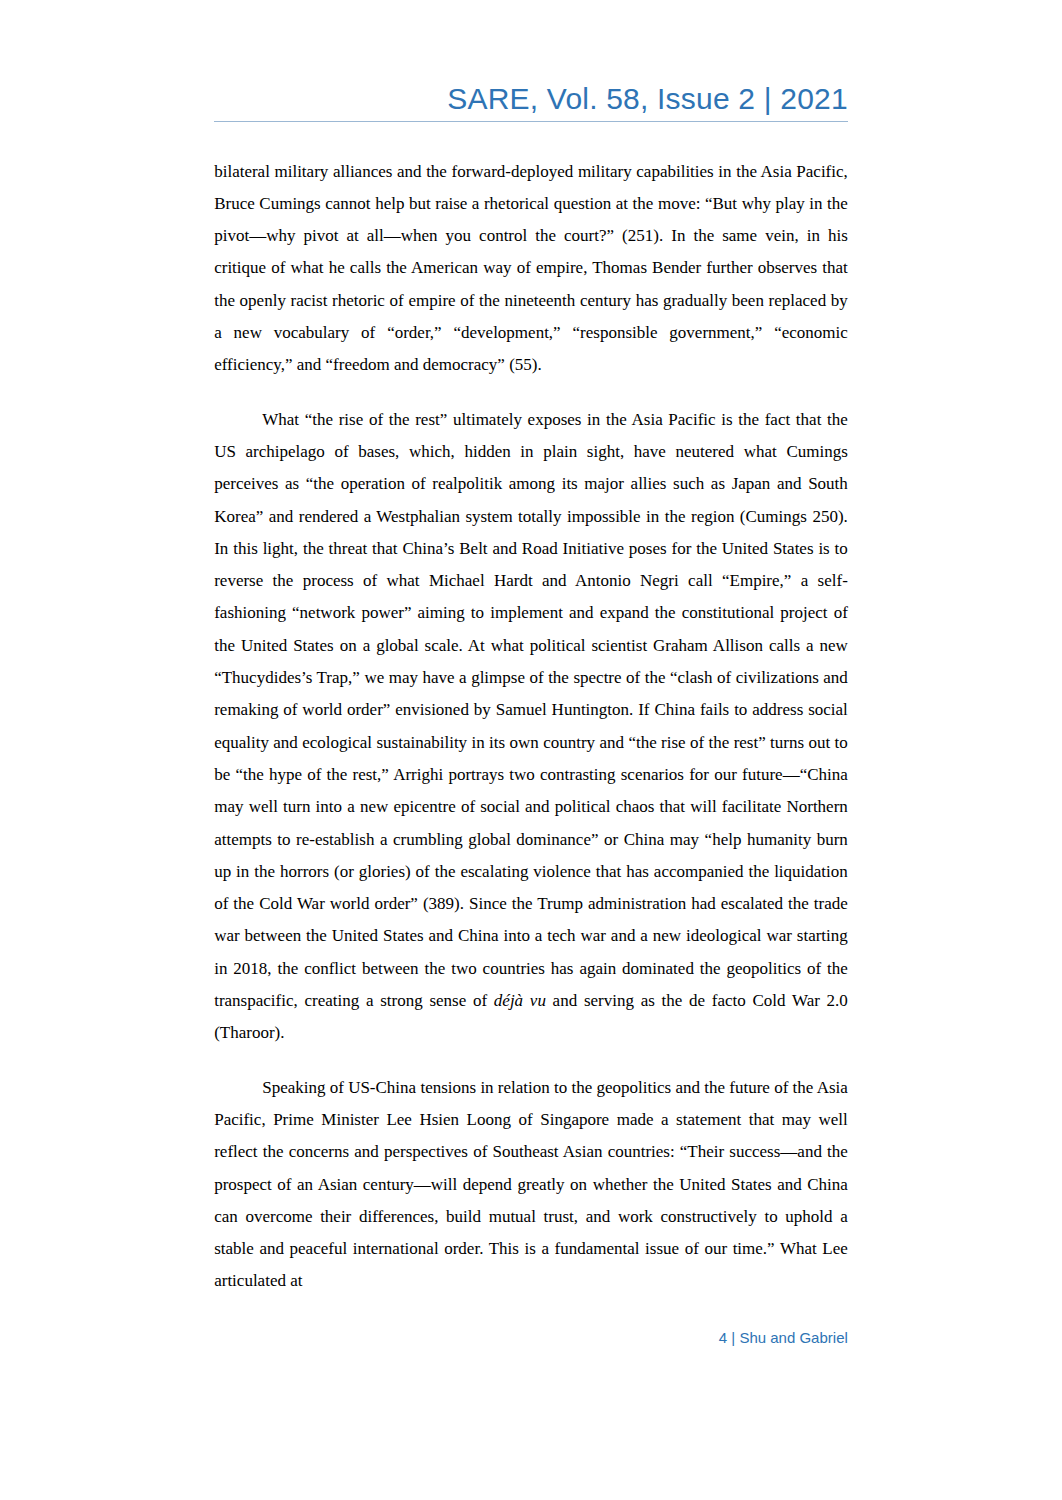SARE, Vol. 58, Issue 2 | 2021
bilateral military alliances and the forward-deployed military capabilities in the Asia Pacific, Bruce Cumings cannot help but raise a rhetorical question at the move: “But why play in the pivot—why pivot at all—when you control the court?” (251). In the same vein, in his critique of what he calls the American way of empire, Thomas Bender further observes that the openly racist rhetoric of empire of the nineteenth century has gradually been replaced by a new vocabulary of “order,” “development,” “responsible government,” “economic efficiency,” and “freedom and democracy” (55).
What “the rise of the rest” ultimately exposes in the Asia Pacific is the fact that the US archipelago of bases, which, hidden in plain sight, have neutered what Cumings perceives as “the operation of realpolitik among its major allies such as Japan and South Korea” and rendered a Westphalian system totally impossible in the region (Cumings 250). In this light, the threat that China’s Belt and Road Initiative poses for the United States is to reverse the process of what Michael Hardt and Antonio Negri call “Empire,” a self-fashioning “network power” aiming to implement and expand the constitutional project of the United States on a global scale. At what political scientist Graham Allison calls a new “Thucydides’s Trap,” we may have a glimpse of the spectre of the “clash of civilizations and remaking of world order” envisioned by Samuel Huntington. If China fails to address social equality and ecological sustainability in its own country and “the rise of the rest” turns out to be “the hype of the rest,” Arrighi portrays two contrasting scenarios for our future—“China may well turn into a new epicentre of social and political chaos that will facilitate Northern attempts to re-establish a crumbling global dominance” or China may “help humanity burn up in the horrors (or glories) of the escalating violence that has accompanied the liquidation of the Cold War world order” (389). Since the Trump administration had escalated the trade war between the United States and China into a tech war and a new ideological war starting in 2018, the conflict between the two countries has again dominated the geopolitics of the transpacific, creating a strong sense of déjà vu and serving as the de facto Cold War 2.0 (Tharoor).
Speaking of US-China tensions in relation to the geopolitics and the future of the Asia Pacific, Prime Minister Lee Hsien Loong of Singapore made a statement that may well reflect the concerns and perspectives of Southeast Asian countries: “Their success—and the prospect of an Asian century—will depend greatly on whether the United States and China can overcome their differences, build mutual trust, and work constructively to uphold a stable and peaceful international order. This is a fundamental issue of our time.” What Lee articulated at
4 | Shu and Gabriel